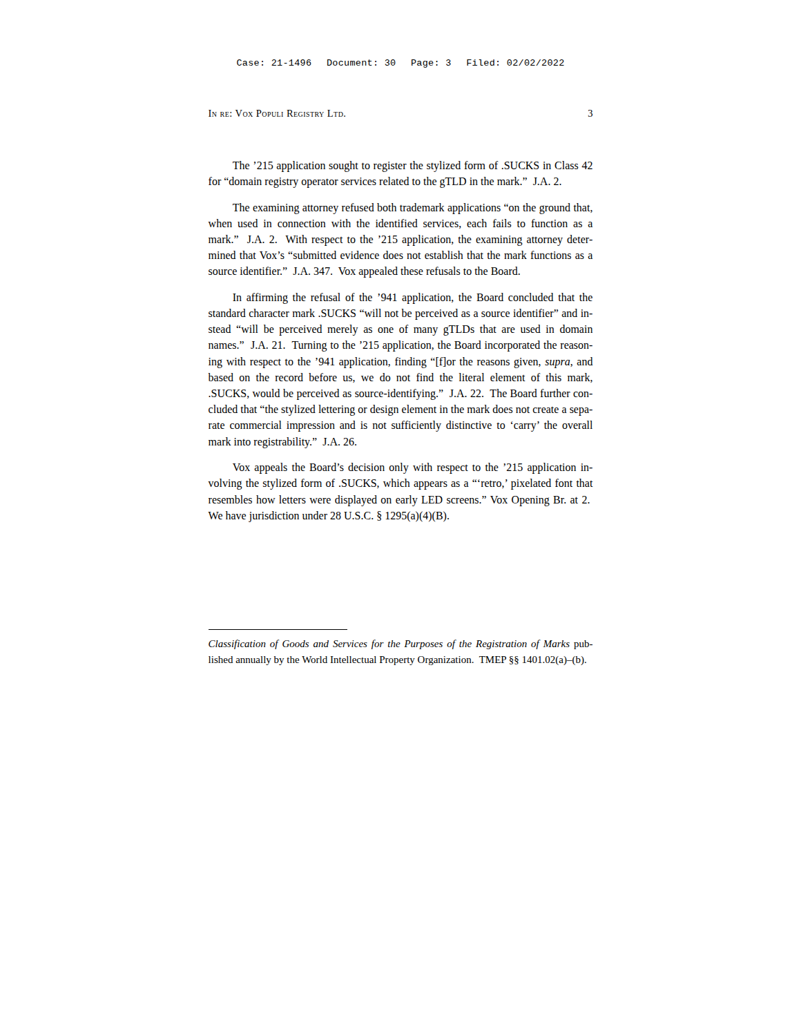Case: 21-1496 Document: 30 Page: 3 Filed: 02/02/2022
In re: Vox Populi Registry Ltd.
3
The ’215 application sought to register the stylized form of .SUCKS in Class 42 for “domain registry operator services related to the gTLD in the mark.” J.A. 2.
The examining attorney refused both trademark applications “on the ground that, when used in connection with the identified services, each fails to function as a mark.” J.A. 2. With respect to the ’215 application, the examining attorney determined that Vox’s “submitted evidence does not establish that the mark functions as a source identifier.” J.A. 347. Vox appealed these refusals to the Board.
In affirming the refusal of the ’941 application, the Board concluded that the standard character mark .SUCKS “will not be perceived as a source identifier” and instead “will be perceived merely as one of many gTLDs that are used in domain names.” J.A. 21. Turning to the ’215 application, the Board incorporated the reasoning with respect to the ’941 application, finding “[f]or the reasons given, supra, and based on the record before us, we do not find the literal element of this mark, .SUCKS, would be perceived as source-identifying.” J.A. 22. The Board further concluded that “the stylized lettering or design element in the mark does not create a separate commercial impression and is not sufficiently distinctive to ‘carry’ the overall mark into registrability.” J.A. 26.
Vox appeals the Board’s decision only with respect to the ’215 application involving the stylized form of .SUCKS, which appears as a “‘retro,’ pixelated font that resembles how letters were displayed on early LED screens.” Vox Opening Br. at 2. We have jurisdiction under 28 U.S.C. § 1295(a)(4)(B).
Classification of Goods and Services for the Purposes of the Registration of Marks published annually by the World Intellectual Property Organization. TMEP §§ 1401.02(a)–(b).